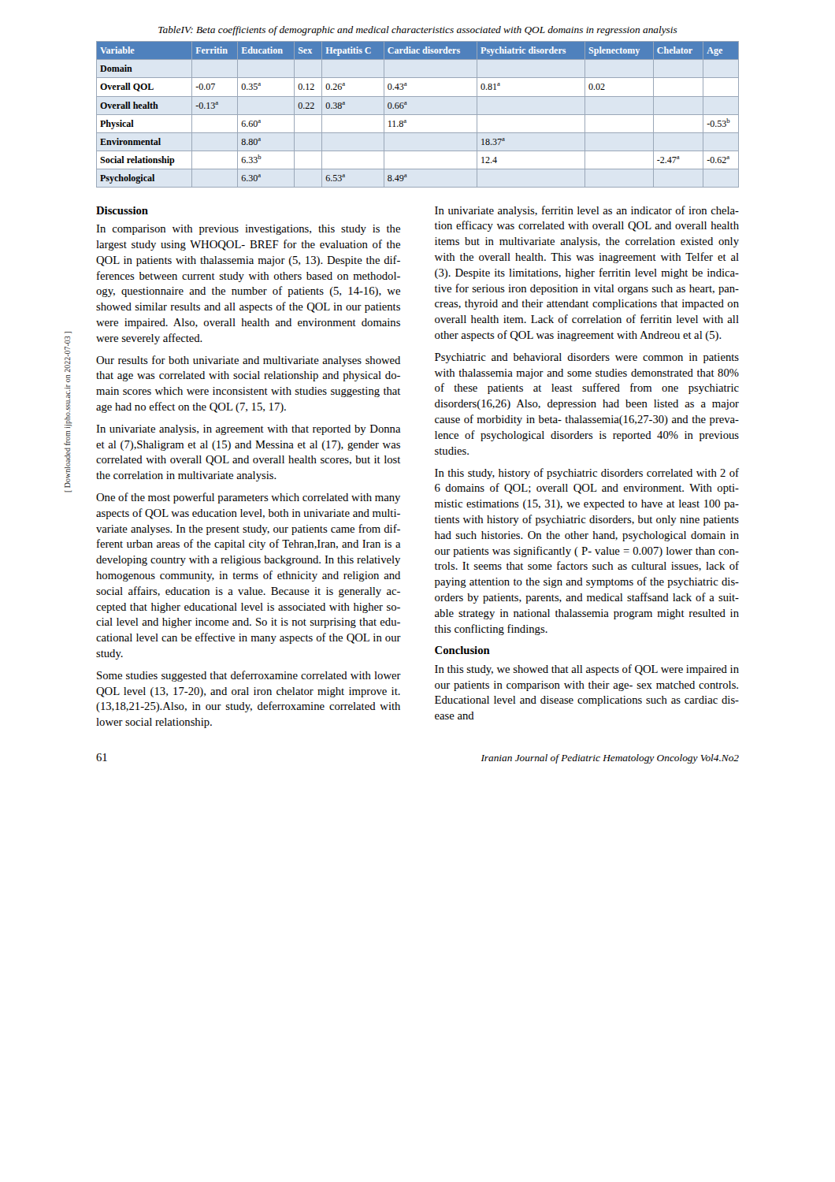[ Downloaded from ijpho.ssu.ac.ir on 2022-07-03 ]
TableIV: Beta coefficients of demographic and medical characteristics associated with QOL domains in regression analysis
| Variable | Ferritin | Education | Sex | Hepatitis C | Cardiac disorders | Psychiatric disorders | Splenectomy | Chelator | Age |
| --- | --- | --- | --- | --- | --- | --- | --- | --- | --- |
| Domain | | | | | | | | | |
| Overall QOL | -0.07 | 0.35 a | 0.12 | 0.26 a | 0.43 a | 0.81 a | 0.02 | | |
| Overall health | -0.13 a | | 0.22 | 0.38 a | 0.66 a | | | | |
| Physical | | 6.60 a | | | 11.8 a | | | | -0.53 b |
| Environmental | | 8.80 a | | | | 18.37 a | | | |
| Social relationship | | 6.33 b | | | | 12.4 | | -2.47 a | -0.62 a |
| Psychological | | 6.30 a | | 6.53 a | 8.49 a | | | | |
Discussion
In comparison with previous investigations, this study is the largest study using WHOQOL- BREF for the evaluation of the QOL in patients with thalassemia major (5, 13). Despite the differences between current study with others based on methodology, questionnaire and the number of patients (5, 14-16), we showed similar results and all aspects of the QOL in our patients were impaired. Also, overall health and environment domains were severely affected.
Our results for both univariate and multivariate analyses showed that age was correlated with social relationship and physical domain scores which were inconsistent with studies suggesting that age had no effect on the QOL (7, 15, 17).
In univariate analysis, in agreement with that reported by Donna et al (7),Shaligram et al (15) and Messina et al (17), gender was correlated with overall QOL and overall health scores, but it lost the correlation in multivariate analysis.
One of the most powerful parameters which correlated with many aspects of QOL was education level, both in univariate and multivariate analyses. In the present study, our patients came from different urban areas of the capital city of Tehran,Iran, and Iran is a developing country with a religious background. In this relatively homogenous community, in terms of ethnicity and religion and social affairs, education is a value. Because it is generally accepted that higher educational level is associated with higher social level and higher income and. So it is not surprising that educational level can be effective in many aspects of the QOL in our study.
Some studies suggested that deferroxamine correlated with lower QOL level (13, 17-20), and oral iron chelator might improve it.(13,18,21-25).Also, in our study, deferroxamine correlated with lower social relationship.
In univariate analysis, ferritin level as an indicator of iron chelation efficacy was correlated with overall QOL and overall health items but in multivariate analysis, the correlation existed only with the overall health. This was inagreement with Telfer et al (3). Despite its limitations, higher ferritin level might be indicative for serious iron deposition in vital organs such as heart, pancreas, thyroid and their attendant complications that impacted on overall health item. Lack of correlation of ferritin level with all other aspects of QOL was inagreement with Andreou et al (5).
Psychiatric and behavioral disorders were common in patients with thalassemia major and some studies demonstrated that 80% of these patients at least suffered from one psychiatric disorders(16,26) Also, depression had been listed as a major cause of morbidity in beta- thalassemia(16,27-30) and the prevalence of psychological disorders is reported 40% in previous studies.
In this study, history of psychiatric disorders correlated with 2 of 6 domains of QOL; overall QOL and environment. With optimistic estimations (15, 31), we expected to have at least 100 patients with history of psychiatric disorders, but only nine patients had such histories. On the other hand, psychological domain in our patients was significantly ( P- value = 0.007) lower than controls. It seems that some factors such as cultural issues, lack of paying attention to the sign and symptoms of the psychiatric disorders by patients, parents, and medical staffsand lack of a suitable strategy in national thalassemia program might resulted in this conflicting findings.
Conclusion
In this study, we showed that all aspects of QOL were impaired in our patients in comparison with their age- sex matched controls. Educational level and disease complications such as cardiac disease and
61 Iranian Journal of Pediatric Hematology Oncology Vol4.No2